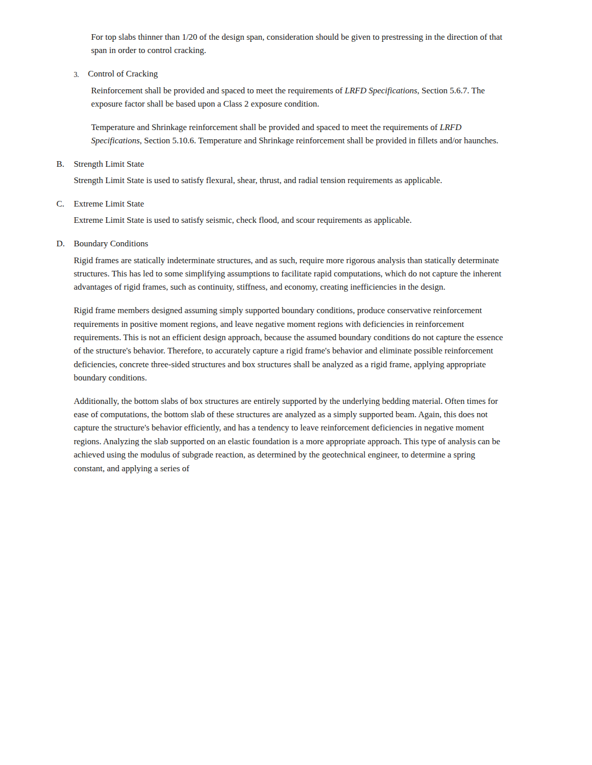For top slabs thinner than 1/20 of the design span, consideration should be given to prestressing in the direction of that span in order to control cracking.
3.
Control of Cracking
Reinforcement shall be provided and spaced to meet the requirements of LRFD Specifications, Section 5.6.7. The exposure factor shall be based upon a Class 2 exposure condition.
Temperature and Shrinkage reinforcement shall be provided and spaced to meet the requirements of LRFD Specifications, Section 5.10.6. Temperature and Shrinkage reinforcement shall be provided in fillets and/or haunches.
B.
Strength Limit State
Strength Limit State is used to satisfy flexural, shear, thrust, and radial tension requirements as applicable.
C.
Extreme Limit State
Extreme Limit State is used to satisfy seismic, check flood, and scour requirements as applicable.
D.
Boundary Conditions
Rigid frames are statically indeterminate structures, and as such, require more rigorous analysis than statically determinate structures. This has led to some simplifying assumptions to facilitate rapid computations, which do not capture the inherent advantages of rigid frames, such as continuity, stiffness, and economy, creating inefficiencies in the design.
Rigid frame members designed assuming simply supported boundary conditions, produce conservative reinforcement requirements in positive moment regions, and leave negative moment regions with deficiencies in reinforcement requirements. This is not an efficient design approach, because the assumed boundary conditions do not capture the essence of the structure's behavior. Therefore, to accurately capture a rigid frame's behavior and eliminate possible reinforcement deficiencies, concrete three-sided structures and box structures shall be analyzed as a rigid frame, applying appropriate boundary conditions.
Additionally, the bottom slabs of box structures are entirely supported by the underlying bedding material. Often times for ease of computations, the bottom slab of these structures are analyzed as a simply supported beam. Again, this does not capture the structure's behavior efficiently, and has a tendency to leave reinforcement deficiencies in negative moment regions. Analyzing the slab supported on an elastic foundation is a more appropriate approach. This type of analysis can be achieved using the modulus of subgrade reaction, as determined by the geotechnical engineer, to determine a spring constant, and applying a series of